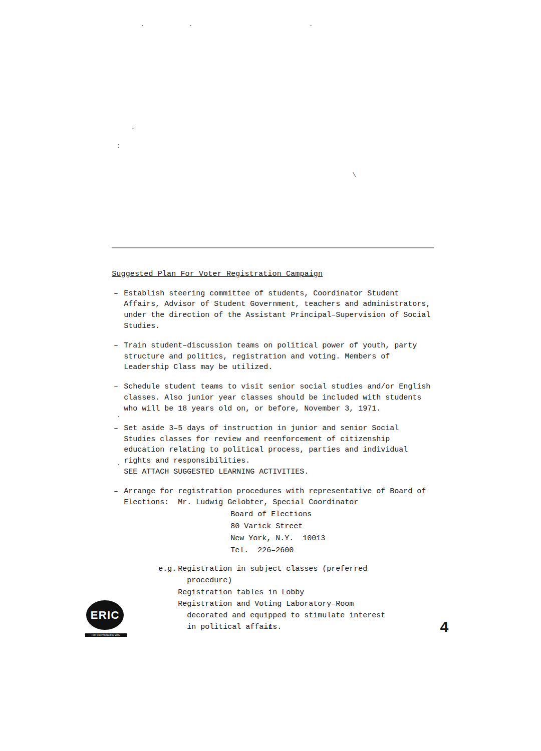. . . . \ : . .
Suggested Plan For Voter Registration Campaign
Establish steering committee of students, Coordinator Student Affairs, Advisor of Student Government, teachers and administrators, under the direction of the Assistant Principal–Supervision of Social Studies.
Train student–discussion teams on political power of youth, party structure and politics, registration and voting. Members of Leadership Class may be utilized.
Schedule student teams to visit senior social studies and/or English classes. Also junior year classes should be included with students who will be 18 years old on, or before, November 3, 1971.
Set aside 3–5 days of instruction in junior and senior Social Studies classes for review and reenforcement of citizenship education relating to political process, parties and individual rights and responsibilities.
SEE ATTACH SUGGESTED LEARNING ACTIVITIES.
Arrange for registration procedures with representative of Board of Elections: Mr. Ludwig Gelobter, Special Coordinator
Board of Elections
80 Varick Street
New York, N.Y. 10013
Tel. 226–2600
Registration in subject classes (preferred
procedure)
Registration tables in Lobby
Registration and Voting Laboratory–Room
decorated and equipped to stimulate interest
in political affairs.
ERIC
Full Text Provided by ERIC
–1–
4